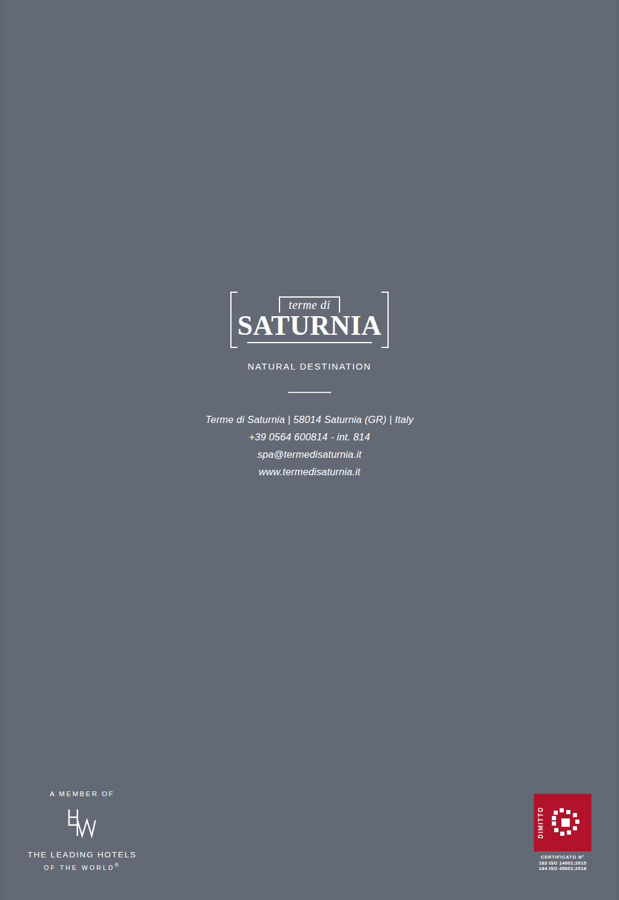terme di
SATURNIA
NATURAL DESTINATION
Terme di Saturnia | 58014 Saturnia (GR) | Italy
+39 0564 600814 - int. 814
spa@termedisaturnia.it
www.termedisaturnia.it
A MEMBER OF
THE LEADING HOTELS
OF THE WORLD®
DIMITTO
CERTIFICATO N°
183 ISO 14001:2015
184 ISO 45001:2018